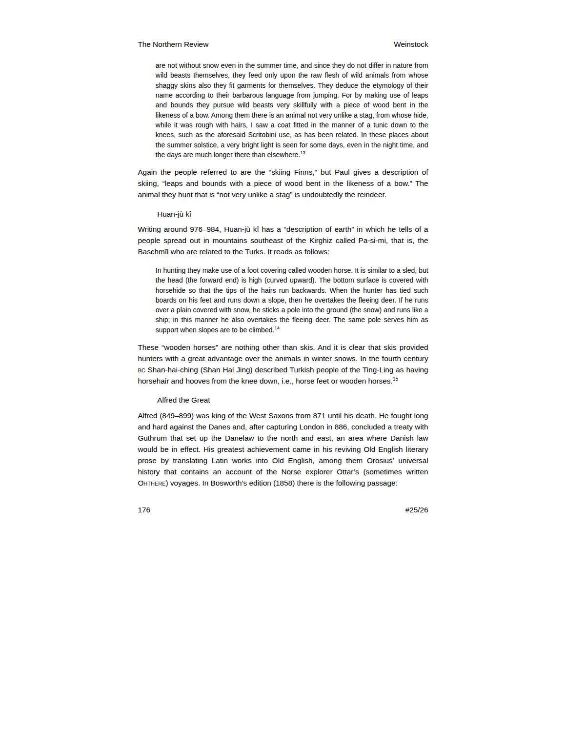The Northern Review Weinstock
are not without snow even in the summer time, and since they do not differ in nature from wild beasts themselves, they feed only upon the raw flesh of wild animals from whose shaggy skins also they fit garments for themselves. They deduce the etymology of their name according to their barbarous language from jumping. For by making use of leaps and bounds they pursue wild beasts very skillfully with a piece of wood bent in the likeness of a bow. Among them there is an animal not very unlike a stag, from whose hide, while it was rough with hairs, I saw a coat fitted in the manner of a tunic down to the knees, such as the aforesaid Scritobini use, as has been related. In these places about the summer solstice, a very bright light is seen for some days, even in the night time, and the days are much longer there than elsewhere.13
Again the people referred to are the “skiing Finns,” but Paul gives a description of skiing, “leaps and bounds with a piece of wood bent in the likeness of a bow.” The animal they hunt that is “not very unlike a stag” is undoubtedly the reindeer.
Huan-jù kî
Writing around 976–984, Huan-jù kî has a “description of earth” in which he tells of a people spread out in mountains southeast of the Kirghiz called Pa-si-mi, that is, the Baschmîl who are related to the Turks. It reads as follows:
In hunting they make use of a foot covering called wooden horse. It is similar to a sled, but the head (the forward end) is high (curved upward). The bottom surface is covered with horsehide so that the tips of the hairs run backwards. When the hunter has tied such boards on his feet and runs down a slope, then he overtakes the fleeing deer. If he runs over a plain covered with snow, he sticks a pole into the ground (the snow) and runs like a ship; in this manner he also overtakes the fleeing deer. The same pole serves him as support when slopes are to be climbed.14
These “wooden horses” are nothing other than skis. And it is clear that skis provided hunters with a great advantage over the animals in winter snows. In the fourth century bc Shan-hai-ching (Shan Hai Jing) described Turkish people of the Ting-Ling as having horsehair and hooves from the knee down, i.e., horse feet or wooden horses.15
Alfred the Great
Alfred (849–899) was king of the West Saxons from 871 until his death. He fought long and hard against the Danes and, after capturing London in 886, concluded a treaty with Guthrum that set up the Danelaw to the north and east, an area where Danish law would be in effect. His greatest achievement came in his reviving Old English literary prose by translating Latin works into Old English, among them Orosius’ universal history that contains an account of the Norse explorer Ottar’s (sometimes written Ohthere) voyages. In Bosworth’s edition (1858) there is the following passage:
176 #25/26